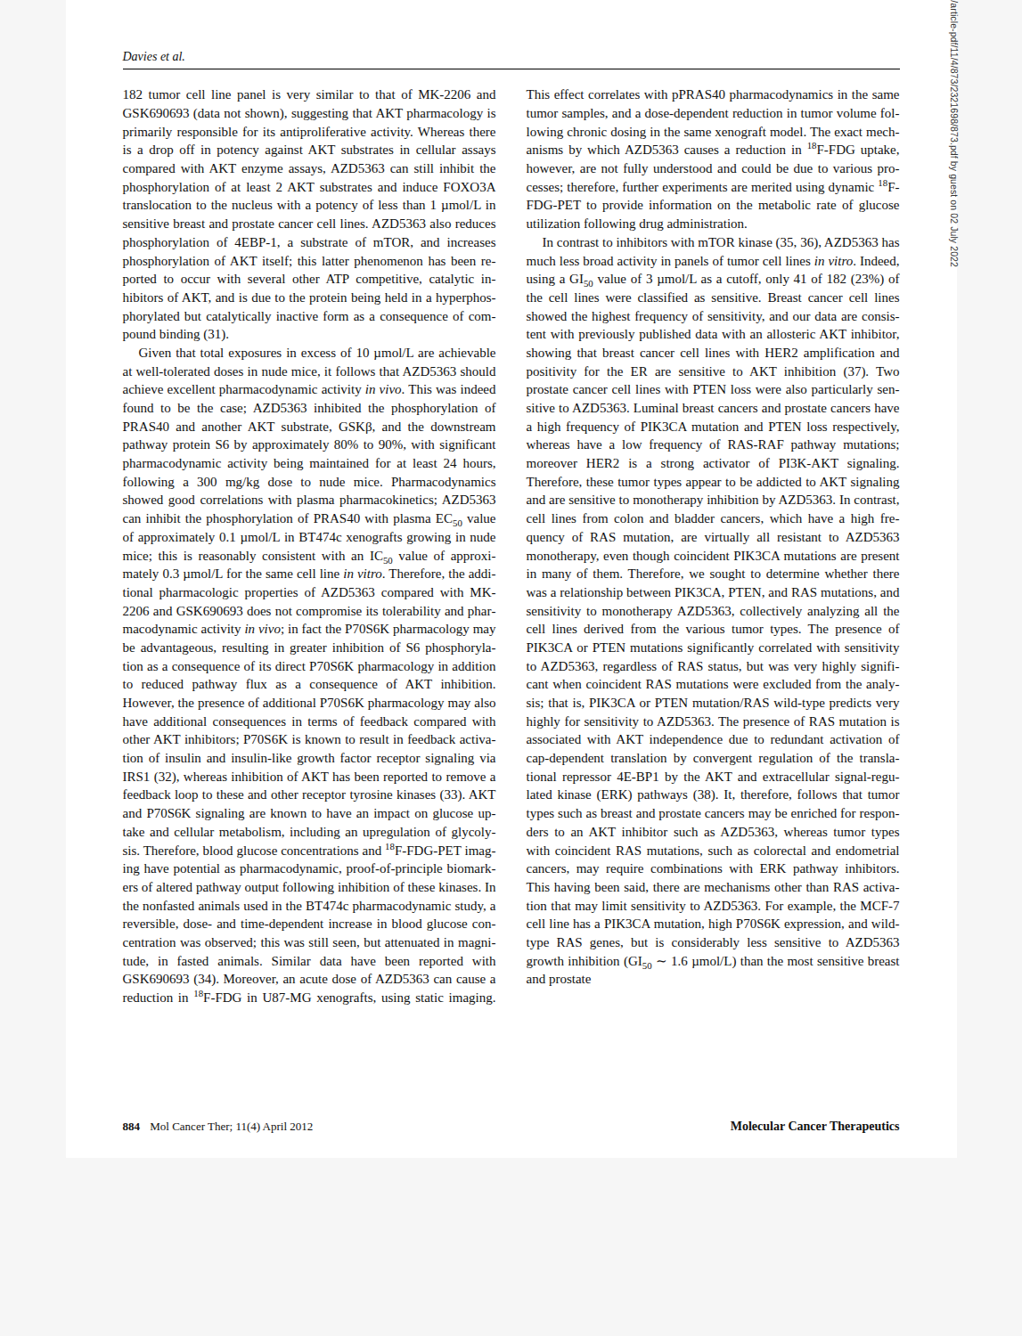Davies et al.
Downloaded from http://aacrjournals.org/mct/article-pdf/11/4/873/2321698/873.pdf by guest on 02 July 2022
182 tumor cell line panel is very similar to that of MK-2206 and GSK690693 (data not shown), suggesting that AKT pharmacology is primarily responsible for its antiproliferative activity. Whereas there is a drop off in potency against AKT substrates in cellular assays compared with AKT enzyme assays, AZD5363 can still inhibit the phosphorylation of at least 2 AKT substrates and induce FOXO3A translocation to the nucleus with a potency of less than 1 µmol/L in sensitive breast and prostate cancer cell lines. AZD5363 also reduces phosphorylation of 4EBP-1, a substrate of mTOR, and increases phosphorylation of AKT itself; this latter phenomenon has been reported to occur with several other ATP competitive, catalytic inhibitors of AKT, and is due to the protein being held in a hyperphosphorylated but catalytically inactive form as a consequence of compound binding (31).
Given that total exposures in excess of 10 µmol/L are achievable at well-tolerated doses in nude mice, it follows that AZD5363 should achieve excellent pharmacodynamic activity in vivo. This was indeed found to be the case; AZD5363 inhibited the phosphorylation of PRAS40 and another AKT substrate, GSKβ, and the downstream pathway protein S6 by approximately 80% to 90%, with significant pharmacodynamic activity being maintained for at least 24 hours, following a 300 mg/kg dose to nude mice. Pharmacodynamics showed good correlations with plasma pharmacokinetics; AZD5363 can inhibit the phosphorylation of PRAS40 with plasma EC50 value of approximately 0.1 µmol/L in BT474c xenografts growing in nude mice; this is reasonably consistent with an IC50 value of approximately 0.3 µmol/L for the same cell line in vitro. Therefore, the additional pharmacologic properties of AZD5363 compared with MK-2206 and GSK690693 does not compromise its tolerability and pharmacodynamic activity in vivo; in fact the P70S6K pharmacology may be advantageous, resulting in greater inhibition of S6 phosphorylation as a consequence of its direct P70S6K pharmacology in addition to reduced pathway flux as a consequence of AKT inhibition. However, the presence of additional P70S6K pharmacology may also have additional consequences in terms of feedback compared with other AKT inhibitors; P70S6K is known to result in feedback activation of insulin and insulin-like growth factor receptor signaling via IRS1 (32), whereas inhibition of AKT has been reported to remove a feedback loop to these and other receptor tyrosine kinases (33). AKT and P70S6K signaling are known to have an impact on glucose uptake and cellular metabolism, including an upregulation of glycolysis. Therefore, blood glucose concentrations and 18F-FDG-PET imaging have potential as pharmacodynamic, proof-of-principle biomarkers of altered pathway output following inhibition of these kinases. In the nonfasted animals used in the BT474c pharmacodynamic study, a reversible, dose- and time-dependent increase in blood glucose concentration was observed; this was still seen, but attenuated in magnitude, in fasted animals. Similar data have been reported with GSK690693 (34). Moreover, an acute dose of AZD5363 can cause a reduction in 18F-FDG in U87-MG xenografts, using static imaging. This effect correlates with pPRAS40 pharmacodynamics in the same tumor samples, and a dose-dependent reduction in tumor volume following chronic dosing in the same xenograft model. The exact mechanisms by which AZD5363 causes a reduction in 18F-FDG uptake, however, are not fully understood and could be due to various processes; therefore, further experiments are merited using dynamic 18F-FDG-PET to provide information on the metabolic rate of glucose utilization following drug administration.
In contrast to inhibitors with mTOR kinase (35, 36), AZD5363 has much less broad activity in panels of tumor cell lines in vitro. Indeed, using a GI50 value of 3 µmol/L as a cutoff, only 41 of 182 (23%) of the cell lines were classified as sensitive. Breast cancer cell lines showed the highest frequency of sensitivity, and our data are consistent with previously published data with an allosteric AKT inhibitor, showing that breast cancer cell lines with HER2 amplification and positivity for the ER are sensitive to AKT inhibition (37). Two prostate cancer cell lines with PTEN loss were also particularly sensitive to AZD5363. Luminal breast cancers and prostate cancers have a high frequency of PIK3CA mutation and PTEN loss respectively, whereas have a low frequency of RAS-RAF pathway mutations; moreover HER2 is a strong activator of PI3K-AKT signaling. Therefore, these tumor types appear to be addicted to AKT signaling and are sensitive to monotherapy inhibition by AZD5363. In contrast, cell lines from colon and bladder cancers, which have a high frequency of RAS mutation, are virtually all resistant to AZD5363 monotherapy, even though coincident PIK3CA mutations are present in many of them. Therefore, we sought to determine whether there was a relationship between PIK3CA, PTEN, and RAS mutations, and sensitivity to monotherapy AZD5363, collectively analyzing all the cell lines derived from the various tumor types. The presence of PIK3CA or PTEN mutations significantly correlated with sensitivity to AZD5363, regardless of RAS status, but was very highly significant when coincident RAS mutations were excluded from the analysis; that is, PIK3CA or PTEN mutation/RAS wild-type predicts very highly for sensitivity to AZD5363. The presence of RAS mutation is associated with AKT independence due to redundant activation of cap-dependent translation by convergent regulation of the translational repressor 4E-BP1 by the AKT and extracellular signal-regulated kinase (ERK) pathways (38). It, therefore, follows that tumor types such as breast and prostate cancers may be enriched for responders to an AKT inhibitor such as AZD5363, whereas tumor types with coincident RAS mutations, such as colorectal and endometrial cancers, may require combinations with ERK pathway inhibitors. This having been said, there are mechanisms other than RAS activation that may limit sensitivity to AZD5363. For example, the MCF-7 cell line has a PIK3CA mutation, high P70S6K expression, and wild-type RAS genes, but is considerably less sensitive to AZD5363 growth inhibition (GI50 ∼ 1.6 µmol/L) than the most sensitive breast and prostate
884 Mol Cancer Ther; 11(4) April 2012
Molecular Cancer Therapeutics